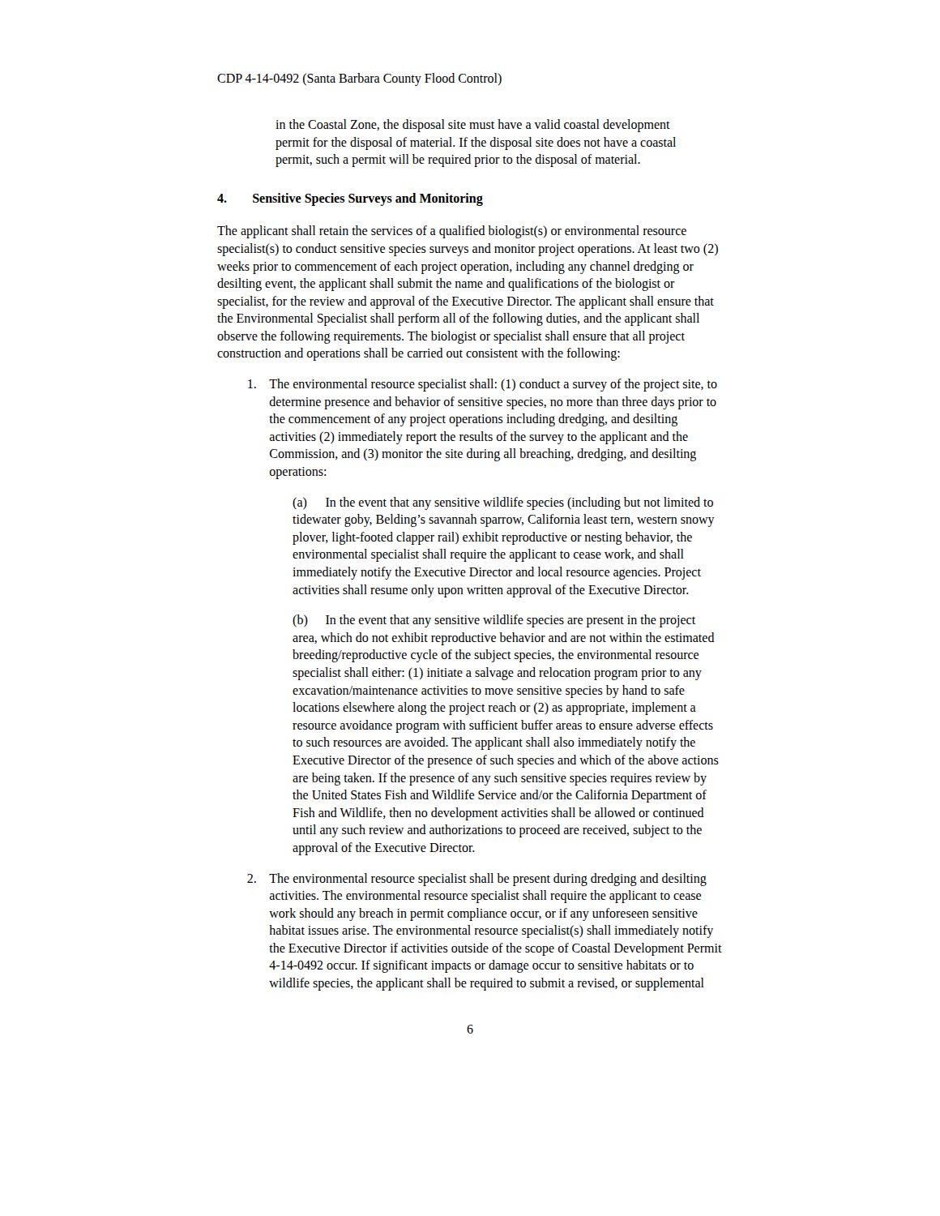CDP 4-14-0492 (Santa Barbara County Flood Control)
in the Coastal Zone, the disposal site must have a valid coastal development permit for the disposal of material. If the disposal site does not have a coastal permit, such a permit will be required prior to the disposal of material.
4. Sensitive Species Surveys and Monitoring
The applicant shall retain the services of a qualified biologist(s) or environmental resource specialist(s) to conduct sensitive species surveys and monitor project operations. At least two (2) weeks prior to commencement of each project operation, including any channel dredging or desilting event, the applicant shall submit the name and qualifications of the biologist or specialist, for the review and approval of the Executive Director. The applicant shall ensure that the Environmental Specialist shall perform all of the following duties, and the applicant shall observe the following requirements. The biologist or specialist shall ensure that all project construction and operations shall be carried out consistent with the following:
The environmental resource specialist shall: (1) conduct a survey of the project site, to determine presence and behavior of sensitive species, no more than three days prior to the commencement of any project operations including dredging, and desilting activities (2) immediately report the results of the survey to the applicant and the Commission, and (3) monitor the site during all breaching, dredging, and desilting operations:
(a) In the event that any sensitive wildlife species (including but not limited to tidewater goby, Belding’s savannah sparrow, California least tern, western snowy plover, light-footed clapper rail) exhibit reproductive or nesting behavior, the environmental specialist shall require the applicant to cease work, and shall immediately notify the Executive Director and local resource agencies. Project activities shall resume only upon written approval of the Executive Director.
(b) In the event that any sensitive wildlife species are present in the project area, which do not exhibit reproductive behavior and are not within the estimated breeding/reproductive cycle of the subject species, the environmental resource specialist shall either: (1) initiate a salvage and relocation program prior to any excavation/maintenance activities to move sensitive species by hand to safe locations elsewhere along the project reach or (2) as appropriate, implement a resource avoidance program with sufficient buffer areas to ensure adverse effects to such resources are avoided. The applicant shall also immediately notify the Executive Director of the presence of such species and which of the above actions are being taken. If the presence of any such sensitive species requires review by the United States Fish and Wildlife Service and/or the California Department of Fish and Wildlife, then no development activities shall be allowed or continued until any such review and authorizations to proceed are received, subject to the approval of the Executive Director.
The environmental resource specialist shall be present during dredging and desilting activities. The environmental resource specialist shall require the applicant to cease work should any breach in permit compliance occur, or if any unforeseen sensitive habitat issues arise. The environmental resource specialist(s) shall immediately notify the Executive Director if activities outside of the scope of Coastal Development Permit 4-14-0492 occur. If significant impacts or damage occur to sensitive habitats or to wildlife species, the applicant shall be required to submit a revised, or supplemental
6